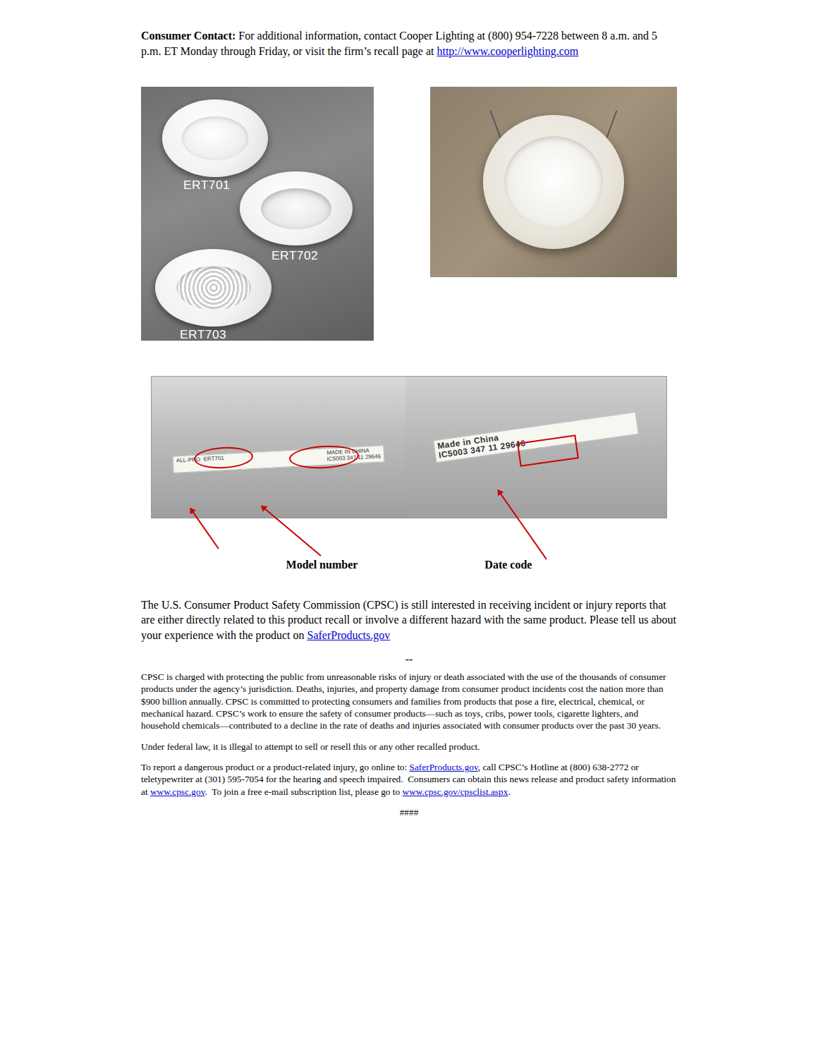Consumer Contact: For additional information, contact Cooper Lighting at (800) 954-7228 between 8 a.m. and 5 p.m. ET Monday through Friday, or visit the firm’s recall page at http://www.cooperlighting.com
ERT701
ERT702
ERT703
ALL-PRO ERT701 MADE IN CHINA
IC5003 347 11 29646
Made in China
IC5003 347 11 29646
Model number Date code
The U.S. Consumer Product Safety Commission (CPSC) is still interested in receiving incident or injury reports that are either directly related to this product recall or involve a different hazard with the same product. Please tell us about your experience with the product on SaferProducts.gov
--
CPSC is charged with protecting the public from unreasonable risks of injury or death associated with the use of the thousands of consumer products under the agency’s jurisdiction. Deaths, injuries, and property damage from consumer product incidents cost the nation more than $900 billion annually. CPSC is committed to protecting consumers and families from products that pose a fire, electrical, chemical, or mechanical hazard. CPSC’s work to ensure the safety of consumer products—such as toys, cribs, power tools, cigarette lighters, and household chemicals—contributed to a decline in the rate of deaths and injuries associated with consumer products over the past 30 years.
Under federal law, it is illegal to attempt to sell or resell this or any other recalled product.
To report a dangerous product or a product-related injury, go online to: SaferProducts.gov, call CPSC’s Hotline at (800) 638-2772 or teletypewriter at (301) 595-7054 for the hearing and speech impaired. Consumers can obtain this news release and product safety information at www.cpsc.gov. To join a free e-mail subscription list, please go to www.cpsc.gov/cpsclist.aspx.
####